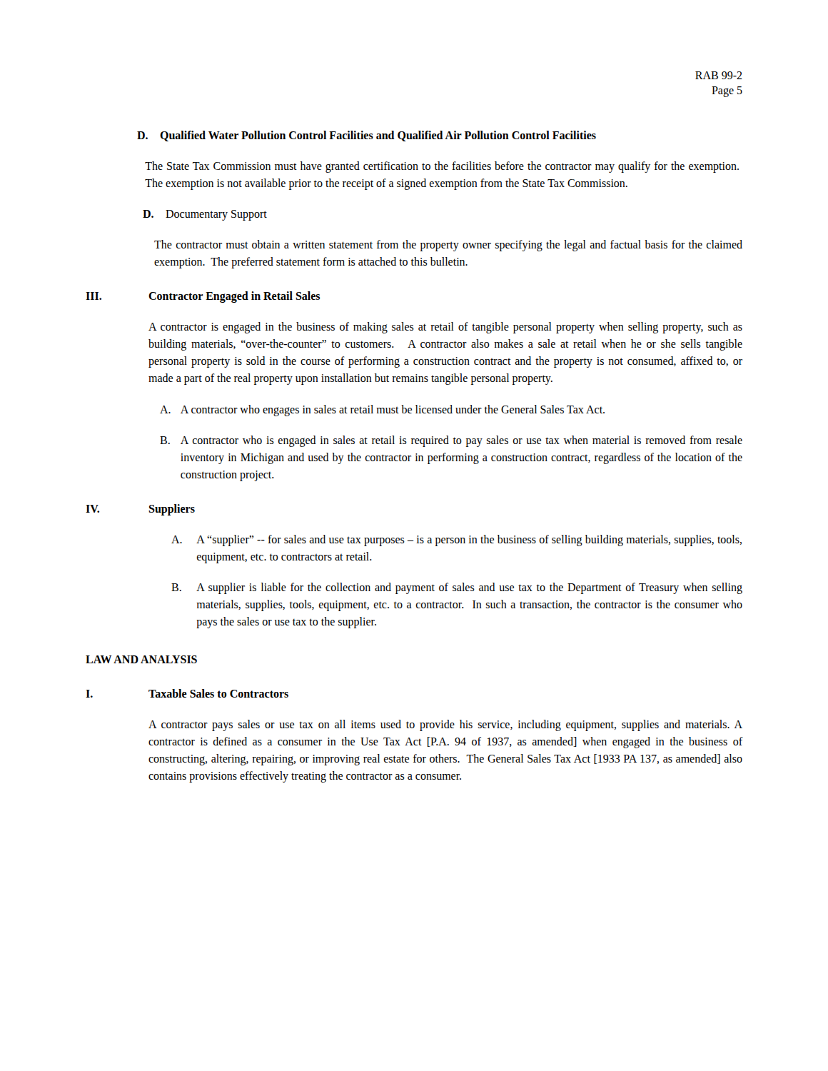RAB 99-2
Page 5
D. Qualified Water Pollution Control Facilities and Qualified Air Pollution Control Facilities
The State Tax Commission must have granted certification to the facilities before the contractor may qualify for the exemption. The exemption is not available prior to the receipt of a signed exemption from the State Tax Commission.
D. Documentary Support
The contractor must obtain a written statement from the property owner specifying the legal and factual basis for the claimed exemption. The preferred statement form is attached to this bulletin.
III. Contractor Engaged in Retail Sales
A contractor is engaged in the business of making sales at retail of tangible personal property when selling property, such as building materials, “over-the-counter” to customers. A contractor also makes a sale at retail when he or she sells tangible personal property is sold in the course of performing a construction contract and the property is not consumed, affixed to, or made a part of the real property upon installation but remains tangible personal property.
A. A contractor who engages in sales at retail must be licensed under the General Sales Tax Act.
B. A contractor who is engaged in sales at retail is required to pay sales or use tax when material is removed from resale inventory in Michigan and used by the contractor in performing a construction contract, regardless of the location of the construction project.
IV. Suppliers
A. A “supplier” -- for sales and use tax purposes – is a person in the business of selling building materials, supplies, tools, equipment, etc. to contractors at retail.
B. A supplier is liable for the collection and payment of sales and use tax to the Department of Treasury when selling materials, supplies, tools, equipment, etc. to a contractor. In such a transaction, the contractor is the consumer who pays the sales or use tax to the supplier.
LAW AND ANALYSIS
I. Taxable Sales to Contractors
A contractor pays sales or use tax on all items used to provide his service, including equipment, supplies and materials. A contractor is defined as a consumer in the Use Tax Act [P.A. 94 of 1937, as amended] when engaged in the business of constructing, altering, repairing, or improving real estate for others. The General Sales Tax Act [1933 PA 137, as amended] also contains provisions effectively treating the contractor as a consumer.